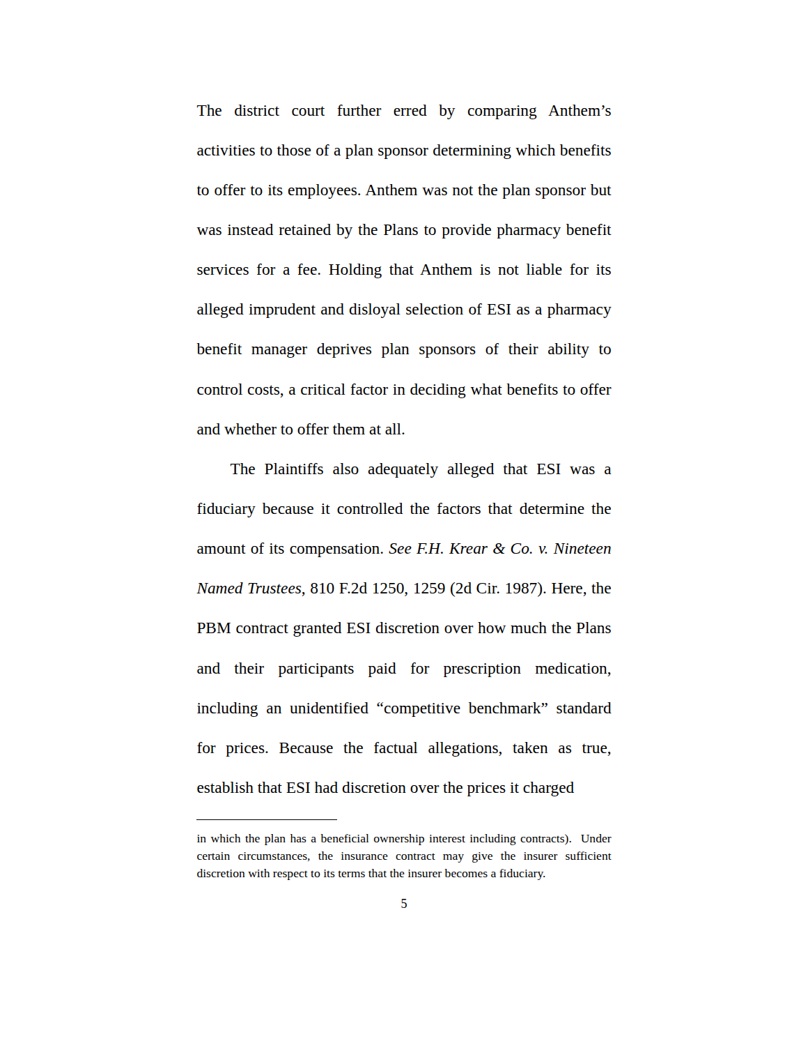The district court further erred by comparing Anthem’s activities to those of a plan sponsor determining which benefits to offer to its employees. Anthem was not the plan sponsor but was instead retained by the Plans to provide pharmacy benefit services for a fee. Holding that Anthem is not liable for its alleged imprudent and disloyal selection of ESI as a pharmacy benefit manager deprives plan sponsors of their ability to control costs, a critical factor in deciding what benefits to offer and whether to offer them at all.
The Plaintiffs also adequately alleged that ESI was a fiduciary because it controlled the factors that determine the amount of its compensation. See F.H. Krear & Co. v. Nineteen Named Trustees, 810 F.2d 1250, 1259 (2d Cir. 1987). Here, the PBM contract granted ESI discretion over how much the Plans and their participants paid for prescription medication, including an unidentified “competitive benchmark” standard for prices. Because the factual allegations, taken as true, establish that ESI had discretion over the prices it charged
in which the plan has a beneficial ownership interest including contracts). Under certain circumstances, the insurance contract may give the insurer sufficient discretion with respect to its terms that the insurer becomes a fiduciary.
5